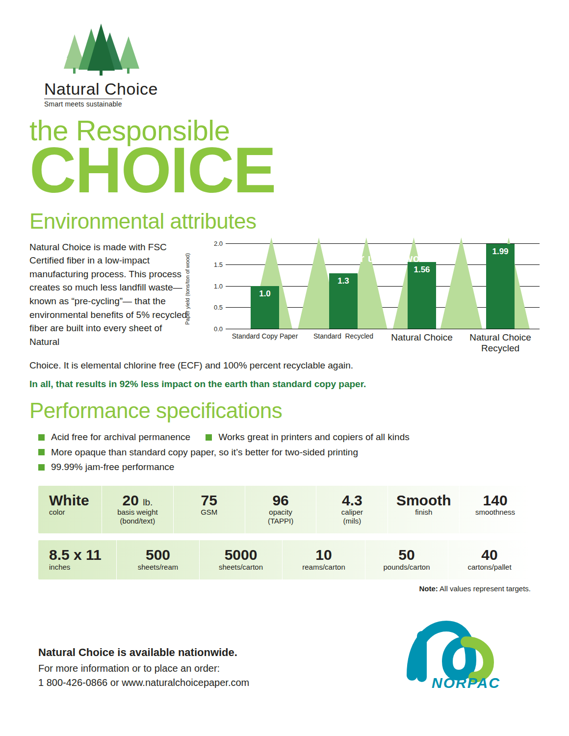Natural Choice
Smart meets sustainable
the Responsible CHOICE
Environmental attributes
Natural Choice is made with FSC Certified fiber in a low-impact manufacturing process. This process creates so much less landfill waste—known as “pre-cycling”— that the environmental benefits of 5% recycled fiber are built into every sheet of Natural
Paper yield (tons/ton of wood)
2.0 1.5 1.0 0.5 0.0
Better use of wood
1.0
1.3
1.56
1.99
Standard Copy Paper
Standard Recycled
Natural Choice
Natural Choice
Recycled
Choice. It is elemental chlorine free (ECF) and 100% percent recyclable again.
In all, that results in 92% less impact on the earth than standard copy paper.
Performance specifications
Acid free for archival permanence
Works great in printers and copiers of all kinds
More opaque than standard copy paper, so it’s better for two-sided printing
99.99% jam-free performance
White color
20 lb. basis weight
(bond/text)
75 GSM
96 opacity
(TAPPI)
4.3 caliper
(mils)
Smooth finish
140 smoothness
8.5 x 11 inches
500 sheets/ream
5000 sheets/carton
10 reams/carton
50 pounds/carton
40 cartons/pallet
Note: All values represent targets.
Natural Choice is available nationwide. For more information or to place an order:
1 800-426-0866 or www.naturalchoicepaper.com
NORPAC